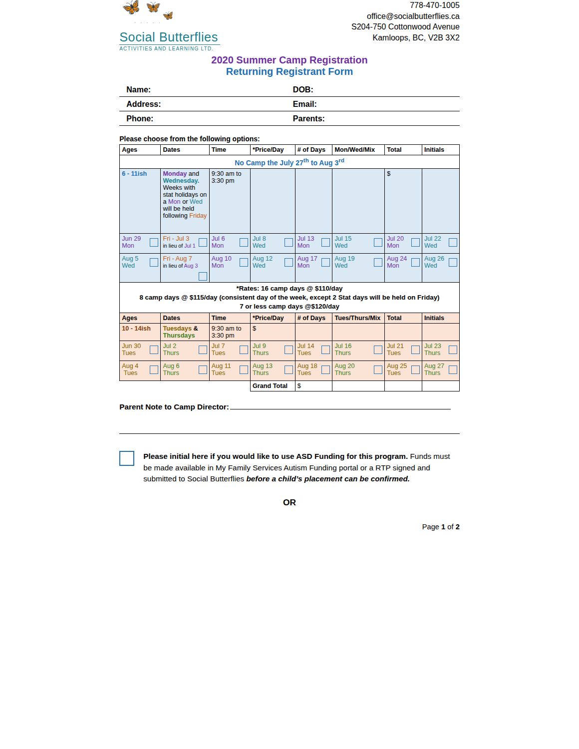🦋 🦋 🦋 · · · · ·
Social Butterflies
ACTIVITIES AND LEARNING LTD.
778-470-1005
office@socialbutterflies.ca
S204-750 Cottonwood Avenue
Kamloops, BC, V2B 3X2
2020 Summer Camp Registration
Returning Registrant Form
| Name: | | DOB: | |
| Address: | | Email: | |
| Phone: | | Parents: | |
Please choose from the following options:
| Ages | Dates | Time | *Price/Day | # of Days | Mon/Wed/Mix | Total | Initials |
| --- | --- | --- | --- | --- | --- | --- | --- |
| No Camp the July 27 th to Aug 3 rd |
| 6 - 11ish | Monday and Wednesday. Weeks with stat holidays on a Mon or Wed will be held following Friday | 9:30 am to 3:30 pm | | | | $ | |
| Jun 29 Mon | Fri - Jul 3 in lieu of Jul 1 | Jul 6 Mon | Jul 8 Wed | Jul 13 Mon | Jul 15 Wed | Jul 20 Mon | Jul 22 Wed |
| Aug 5 Wed | Fri - Aug 7 in lieu of Aug 3 | Aug 10 Mon | Aug 12 Wed | Aug 17 Mon | Aug 19 Wed | Aug 24 Mon | Aug 26 Wed |
| *Rates: 16 camp days @ $110/day 8 camp days @ $115/day (consistent day of the week, except 2 Stat days will be held on Friday) 7 or less camp days @$120/day |
| Ages | Dates | Time | *Price/Day | # of Days | Tues/Thurs/Mix | Total | Initials |
| 10 - 14ish | Tuesdays & Thursdays | 9:30 am to 3:30 pm | $ | | | | |
| Jun 30 Tues | Jul 2 Thurs | Jul 7 Tues | Jul 9 Thurs | Jul 14 Tues | Jul 16 Thurs | Jul 21 Tues | Jul 23 Thurs |
| Aug 4 Tues | Aug 6 Thurs | Aug 11 Tues | Aug 13 Thurs | Aug 18 Tues | Aug 20 Thurs | Aug 25 Tues | Aug 27 Thurs |
| | | | Grand Total | $ | | | |
Parent Note to Camp Director:
Please initial here if you would like to use ASD Funding for this program. Funds must be made available in My Family Services Autism Funding portal or a RTP signed and submitted to Social Butterflies before a child’s placement can be confirmed.
OR
Page 1 of 2